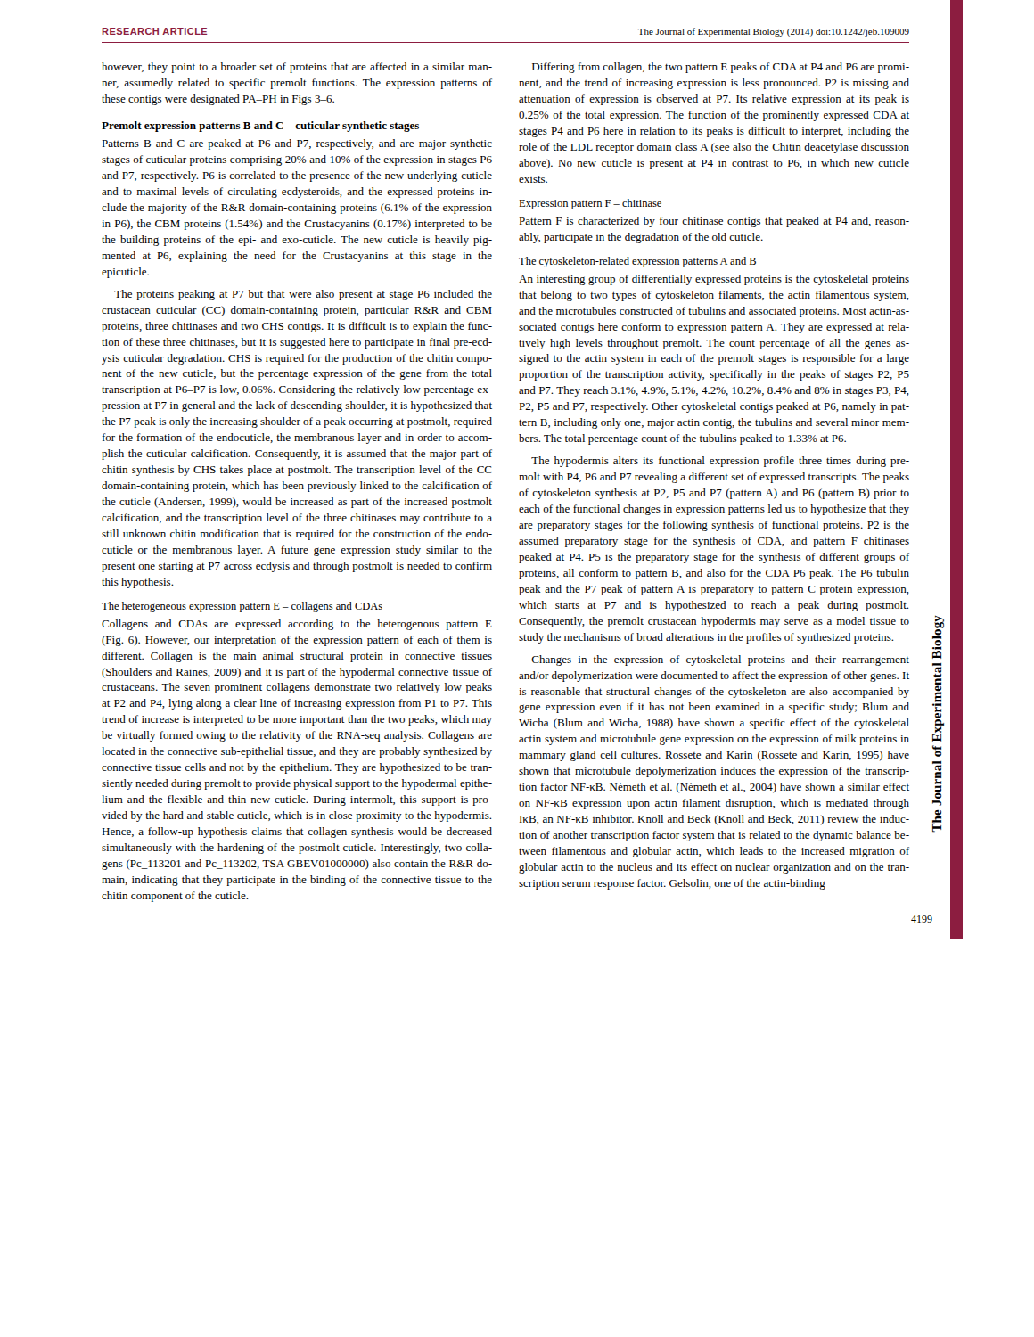Research Article
The Journal of Experimental Biology (2014) doi:10.1242/jeb.109009
however, they point to a broader set of proteins that are affected in a similar manner, assumedly related to specific premolt functions. The expression patterns of these contigs were designated PA–PH in Figs 3–6.
Premolt expression patterns B and C – cuticular synthetic stages
Patterns B and C are peaked at P6 and P7, respectively, and are major synthetic stages of cuticular proteins comprising 20% and 10% of the expression in stages P6 and P7, respectively. P6 is correlated to the presence of the new underlying cuticle and to maximal levels of circulating ecdysteroids, and the expressed proteins include the majority of the R&R domain-containing proteins (6.1% of the expression in P6), the CBM proteins (1.54%) and the Crustacyanins (0.17%) interpreted to be the building proteins of the epi- and exo-cuticle. The new cuticle is heavily pigmented at P6, explaining the need for the Crustacyanins at this stage in the epicuticle.
The proteins peaking at P7 but that were also present at stage P6 included the crustacean cuticular (CC) domain-containing protein, particular R&R and CBM proteins, three chitinases and two CHS contigs. It is difficult is to explain the function of these three chitinases, but it is suggested here to participate in final pre-ecdysis cuticular degradation. CHS is required for the production of the chitin component of the new cuticle, but the percentage expression of the gene from the total transcription at P6–P7 is low, 0.06%. Considering the relatively low percentage expression at P7 in general and the lack of descending shoulder, it is hypothesized that the P7 peak is only the increasing shoulder of a peak occurring at postmolt, required for the formation of the endocuticle, the membranous layer and in order to accomplish the cuticular calcification. Consequently, it is assumed that the major part of chitin synthesis by CHS takes place at postmolt. The transcription level of the CC domain-containing protein, which has been previously linked to the calcification of the cuticle (Andersen, 1999), would be increased as part of the increased postmolt calcification, and the transcription level of the three chitinases may contribute to a still unknown chitin modification that is required for the construction of the endocuticle or the membranous layer. A future gene expression study similar to the present one starting at P7 across ecdysis and through postmolt is needed to confirm this hypothesis.
The heterogeneous expression pattern E – collagens and CDAs
Collagens and CDAs are expressed according to the heterogenous pattern E (Fig. 6). However, our interpretation of the expression pattern of each of them is different. Collagen is the main animal structural protein in connective tissues (Shoulders and Raines, 2009) and it is part of the hypodermal connective tissue of crustaceans. The seven prominent collagens demonstrate two relatively low peaks at P2 and P4, lying along a clear line of increasing expression from P1 to P7. This trend of increase is interpreted to be more important than the two peaks, which may be virtually formed owing to the relativity of the RNA-seq analysis. Collagens are located in the connective sub-epithelial tissue, and they are probably synthesized by connective tissue cells and not by the epithelium. They are hypothesized to be transiently needed during premolt to provide physical support to the hypodermal epithelium and the flexible and thin new cuticle. During intermolt, this support is provided by the hard and stable cuticle, which is in close proximity to the hypodermis. Hence, a follow-up hypothesis claims that collagen synthesis would be decreased simultaneously with the hardening of the postmolt cuticle. Interestingly, two collagens (Pc_113201 and Pc_113202, TSA GBEV01000000) also contain the R&R domain, indicating that they participate in the binding of the connective tissue to the chitin component of the cuticle.
Differing from collagen, the two pattern E peaks of CDA at P4 and P6 are prominent, and the trend of increasing expression is less pronounced. P2 is missing and attenuation of expression is observed at P7. Its relative expression at its peak is 0.25% of the total expression. The function of the prominently expressed CDA at stages P4 and P6 here in relation to its peaks is difficult to interpret, including the role of the LDL receptor domain class A (see also the Chitin deacetylase discussion above). No new cuticle is present at P4 in contrast to P6, in which new cuticle exists.
Expression pattern F – chitinase
Pattern F is characterized by four chitinase contigs that peaked at P4 and, reasonably, participate in the degradation of the old cuticle.
The cytoskeleton-related expression patterns A and B
An interesting group of differentially expressed proteins is the cytoskeletal proteins that belong to two types of cytoskeleton filaments, the actin filamentous system, and the microtubules constructed of tubulins and associated proteins. Most actin-associated contigs here conform to expression pattern A. They are expressed at relatively high levels throughout premolt. The count percentage of all the genes assigned to the actin system in each of the premolt stages is responsible for a large proportion of the transcription activity, specifically in the peaks of stages P2, P5 and P7. They reach 3.1%, 4.9%, 5.1%, 4.2%, 10.2%, 8.4% and 8% in stages P3, P4, P2, P5 and P7, respectively. Other cytoskeletal contigs peaked at P6, namely in pattern B, including only one, major actin contig, the tubulins and several minor members. The total percentage count of the tubulins peaked to 1.33% at P6.
The hypodermis alters its functional expression profile three times during premolt with P4, P6 and P7 revealing a different set of expressed transcripts. The peaks of cytoskeleton synthesis at P2, P5 and P7 (pattern A) and P6 (pattern B) prior to each of the functional changes in expression patterns led us to hypothesize that they are preparatory stages for the following synthesis of functional proteins. P2 is the assumed preparatory stage for the synthesis of CDA, and pattern F chitinases peaked at P4. P5 is the preparatory stage for the synthesis of different groups of proteins, all conform to pattern B, and also for the CDA P6 peak. The P6 tubulin peak and the P7 peak of pattern A is preparatory to pattern C protein expression, which starts at P7 and is hypothesized to reach a peak during postmolt. Consequently, the premolt crustacean hypodermis may serve as a model tissue to study the mechanisms of broad alterations in the profiles of synthesized proteins.
Changes in the expression of cytoskeletal proteins and their rearrangement and/or depolymerization were documented to affect the expression of other genes. It is reasonable that structural changes of the cytoskeleton are also accompanied by gene expression even if it has not been examined in a specific study; Blum and Wicha (Blum and Wicha, 1988) have shown a specific effect of the cytoskeletal actin system and microtubule gene expression on the expression of milk proteins in mammary gland cell cultures. Rossete and Karin (Rossete and Karin, 1995) have shown that microtubule depolymerization induces the expression of the transcription factor NF-κB. Németh et al. (Németh et al., 2004) have shown a similar effect on NF-κB expression upon actin filament disruption, which is mediated through IκB, an NF-κB inhibitor. Knöll and Beck (Knöll and Beck, 2011) review the induction of another transcription factor system that is related to the dynamic balance between filamentous and globular actin, which leads to the increased migration of globular actin to the nucleus and its effect on nuclear organization and on the transcription serum response factor. Gelsolin, one of the actin-binding
The Journal of Experimental Biology
4199